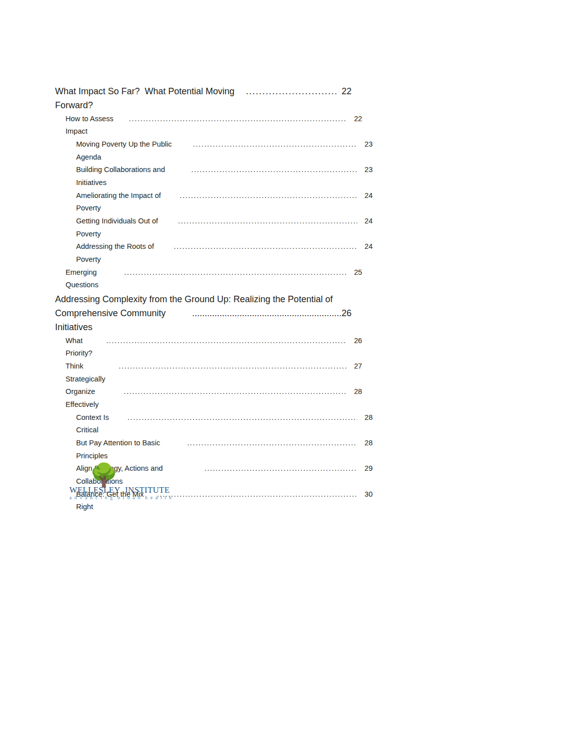What Impact So Far? What Potential Moving Forward? ................................ 22
How to Assess Impact .......................................................................................... 22
Moving Poverty Up the Public Agenda .............................................................. 23
Building Collaborations and Initiatives ............................................................... 23
Ameliorating the Impact of Poverty ..................................................................... 24
Getting Individuals Out of Poverty ..................................................................... 24
Addressing the Roots of Poverty ....................................................................... 24
Emerging Questions ............................................................................................ 25
Addressing Complexity from the Ground Up: Realizing the Potential of Comprehensive Community Initiatives ............................................................ 26
What Priority? ..................................................................................................... 26
Think Strategically .............................................................................................. 27
Organize Effectively ........................................................................................... 28
Context Is Critical .............................................................................................. 28
But Pay Attention to Basic Principles ................................................................. 28
Align Strategy, Actions and Collaborations .......................................................... 29
Balance: Get the Mix Right .............................................................................. 30
🌳 WELLESLEY INSTITUTE a d v a n c i n g u r b a n h e a l t h